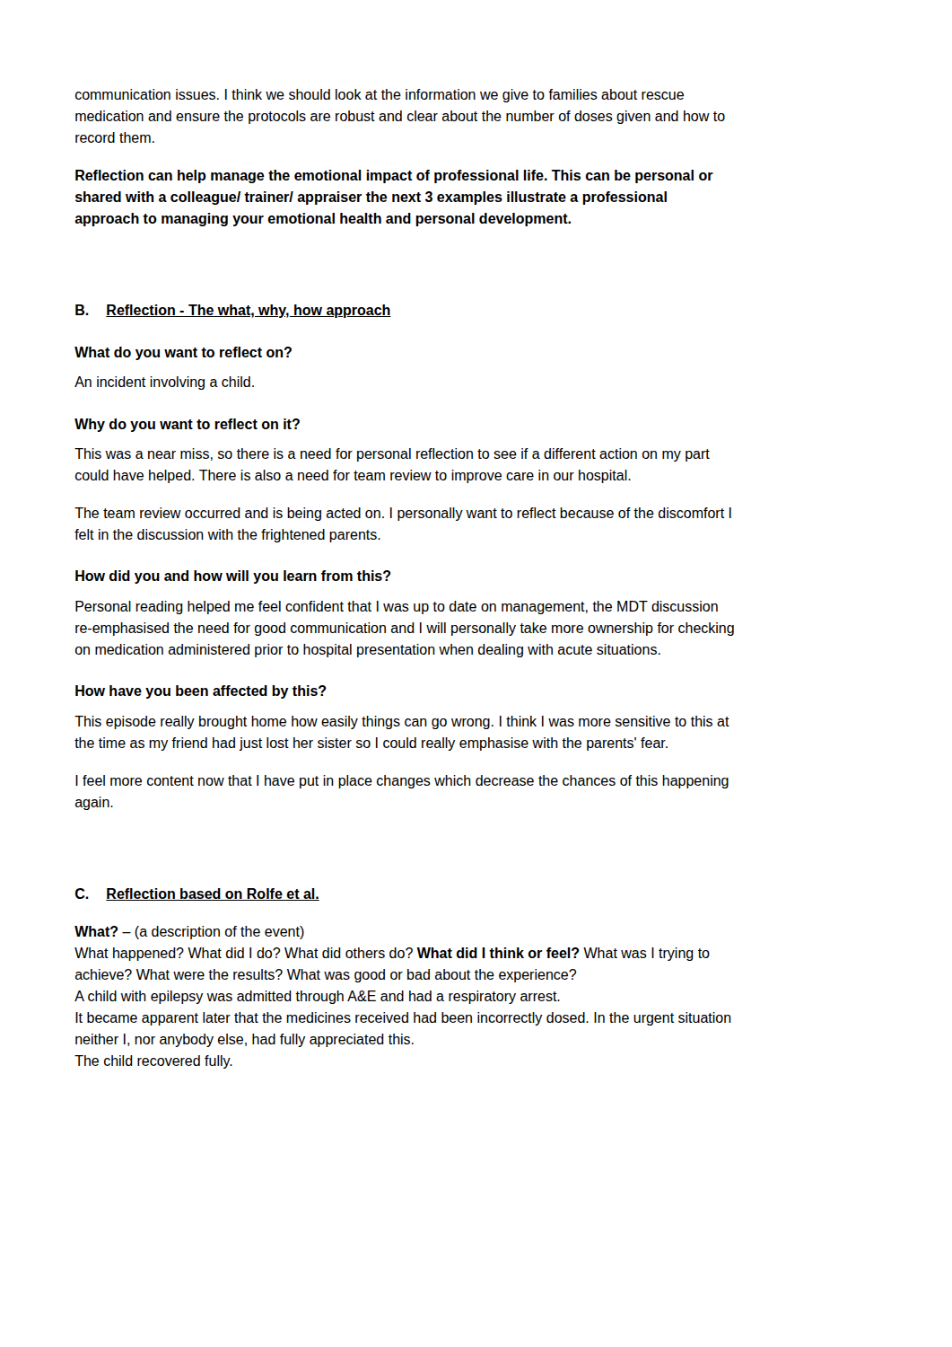communication issues. I think we should look at the information we give to families about rescue medication and ensure the protocols are robust and clear about the number of doses given and how to record them.
Reflection can help manage the emotional impact of professional life. This can be personal or shared with a colleague/ trainer/ appraiser the next 3 examples illustrate a professional approach to managing your emotional health and personal development.
B. Reflection - The what, why, how approach
What do you want to reflect on?
An incident involving a child.
Why do you want to reflect on it?
This was a near miss, so there is a need for personal reflection to see if a different action on my part could have helped. There is also a need for team review to improve care in our hospital.
The team review occurred and is being acted on. I personally want to reflect because of the discomfort I felt in the discussion with the frightened parents.
How did you and how will you learn from this?
Personal reading helped me feel confident that I was up to date on management, the MDT discussion re-emphasised the need for good communication and I will personally take more ownership for checking on medication administered prior to hospital presentation when dealing with acute situations.
How have you been affected by this?
This episode really brought home how easily things can go wrong. I think I was more sensitive to this at the time as my friend had just lost her sister so I could really emphasise with the parents' fear.
I feel more content now that I have put in place changes which decrease the chances of this happening again.
C. Reflection based on Rolfe et al.
What? – (a description of the event)
What happened? What did I do? What did others do? What did I think or feel? What was I trying to achieve? What were the results? What was good or bad about the experience?
A child with epilepsy was admitted through A&E and had a respiratory arrest.
It became apparent later that the medicines received had been incorrectly dosed. In the urgent situation neither I, nor anybody else, had fully appreciated this.
The child recovered fully.